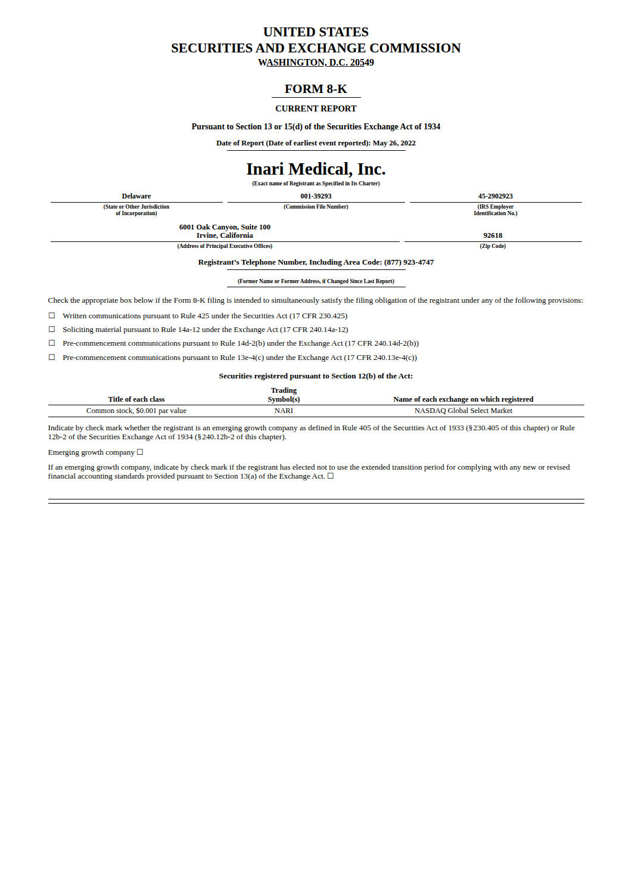UNITED STATES
SECURITIES AND EXCHANGE COMMISSION
WASHINGTON, D.C. 20549
FORM 8-K
CURRENT REPORT
Pursuant to Section 13 or 15(d) of the Securities Exchange Act of 1934
Date of Report (Date of earliest event reported): May 26, 2022
Inari Medical, Inc.
(Exact name of Registrant as Specified in Its Charter)
| Delaware (State or Other Jurisdiction of Incorporation) | 001-39293 (Commission File Number) | 45-2902923 (IRS Employer Identification No.) |
| 6001 Oak Canyon, Suite 100 Irvine, California (Address of Principal Executive Offices) | 92618 (Zip Code) |
Registrant’s Telephone Number, Including Area Code: (877) 923-4747
(Former Name or Former Address, if Changed Since Last Report)
Check the appropriate box below if the Form 8-K filing is intended to simultaneously satisfy the filing obligation of the registrant under any of the following provisions:
☐ Written communications pursuant to Rule 425 under the Securities Act (17 CFR 230.425)
☐ Soliciting material pursuant to Rule 14a-12 under the Exchange Act (17 CFR 240.14a-12)
☐ Pre-commencement communications pursuant to Rule 14d-2(b) under the Exchange Act (17 CFR 240.14d-2(b))
☐ Pre-commencement communications pursuant to Rule 13e-4(c) under the Exchange Act (17 CFR 240.13e-4(c))
Securities registered pursuant to Section 12(b) of the Act:
| Title of each class | Trading Symbol(s) | Name of each exchange on which registered |
| --- | --- | --- |
| Common stock, $0.001 par value | NARI | NASDAQ Global Select Market |
Indicate by check mark whether the registrant is an emerging growth company as defined in Rule 405 of the Securities Act of 1933 (§ 230.405 of this chapter) or Rule 12b-2 of the Securities Exchange Act of 1934 (§ 240.12b-2 of this chapter).
Emerging growth company ☐
If an emerging growth company, indicate by check mark if the registrant has elected not to use the extended transition period for complying with any new or revised financial accounting standards provided pursuant to Section 13(a) of the Exchange Act. ☐